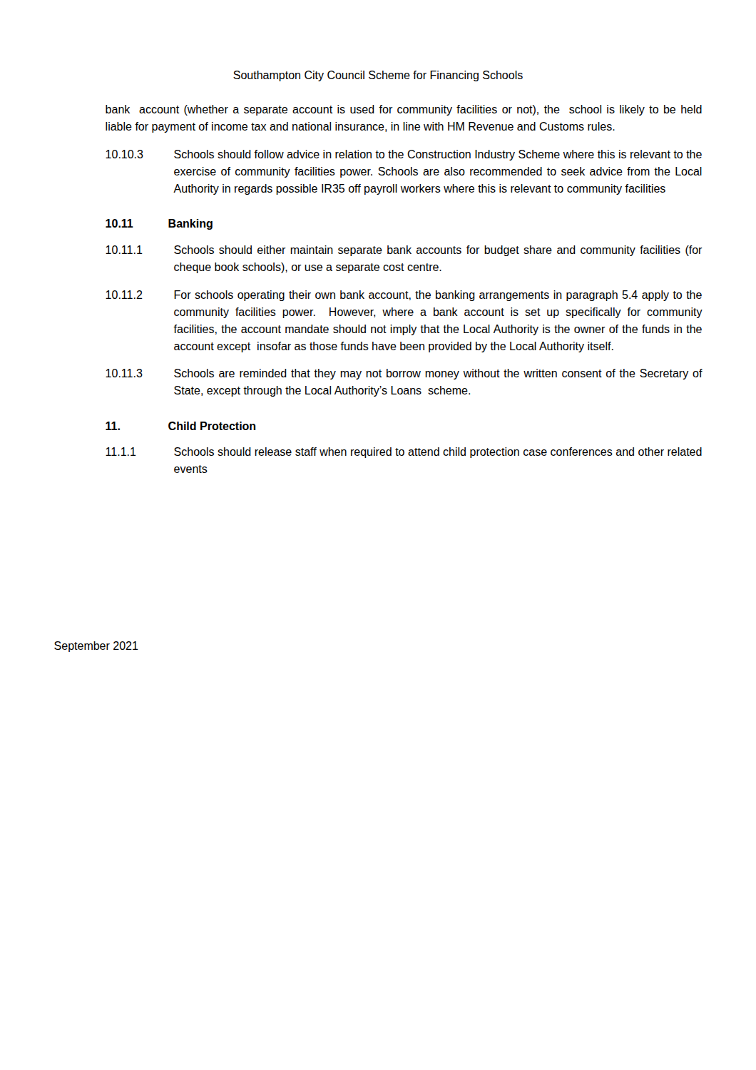Southampton City Council Scheme for Financing Schools
bank account (whether a separate account is used for community facilities or not), the school is likely to be held liable for payment of income tax and national insurance, in line with HM Revenue and Customs rules.
10.10.3 Schools should follow advice in relation to the Construction Industry Scheme where this is relevant to the exercise of community facilities power. Schools are also recommended to seek advice from the Local Authority in regards possible IR35 off payroll workers where this is relevant to community facilities
10.11 Banking
10.11.1 Schools should either maintain separate bank accounts for budget share and community facilities (for cheque book schools), or use a separate cost centre.
10.11.2 For schools operating their own bank account, the banking arrangements in paragraph 5.4 apply to the community facilities power. However, where a bank account is set up specifically for community facilities, the account mandate should not imply that the Local Authority is the owner of the funds in the account except insofar as those funds have been provided by the Local Authority itself.
10.11.3 Schools are reminded that they may not borrow money without the written consent of the Secretary of State, except through the Local Authority’s Loans scheme.
11. Child Protection
11.1.1 Schools should release staff when required to attend child protection case conferences and other related events
September 2021